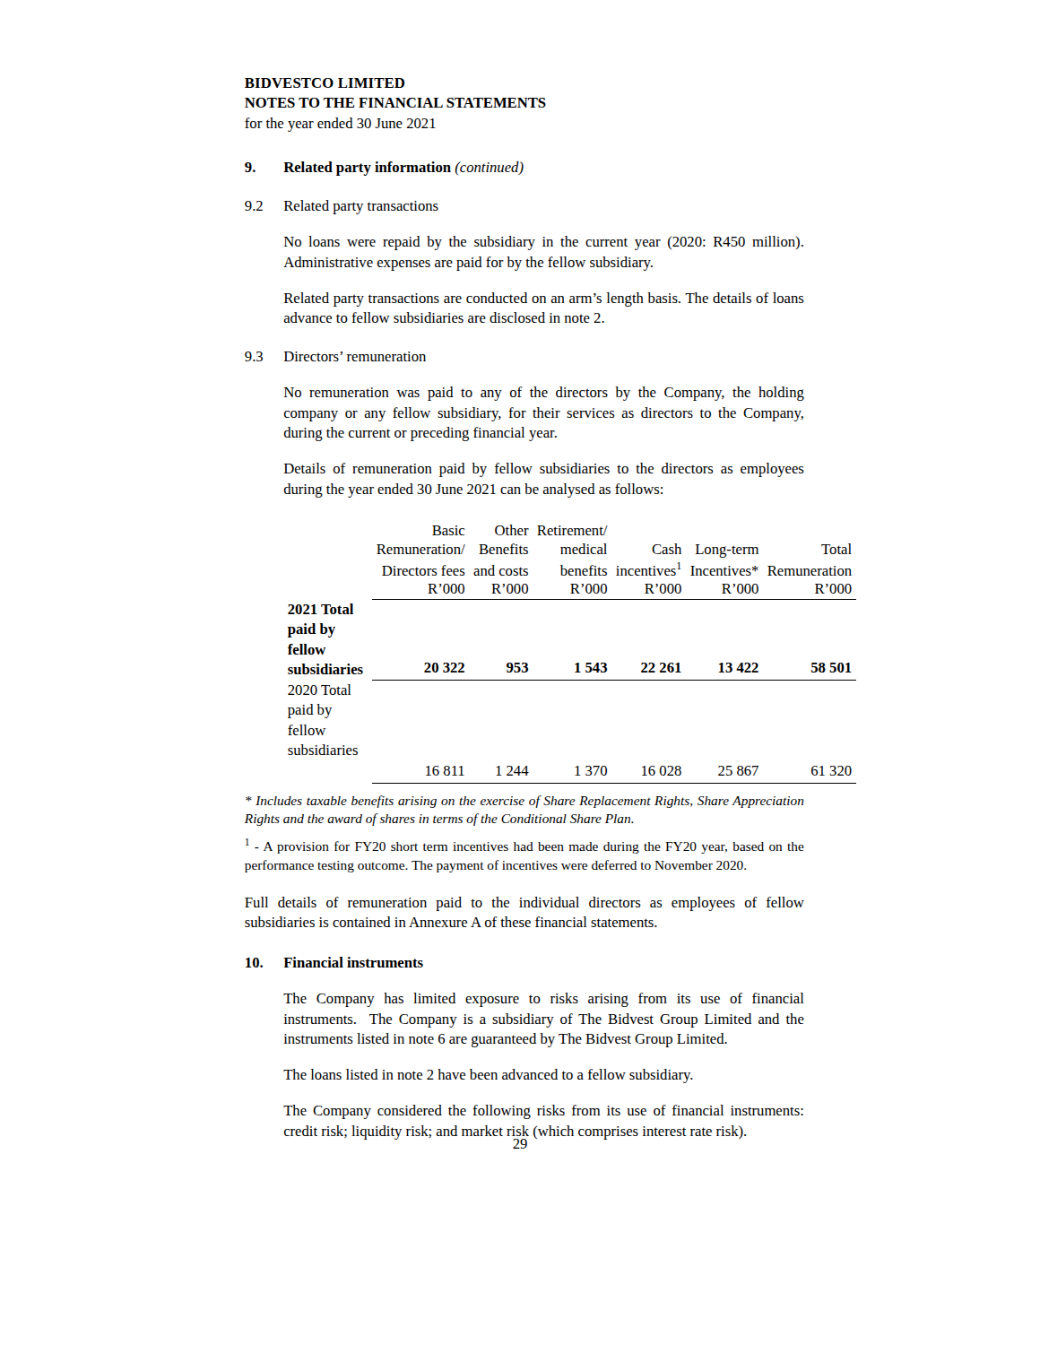BIDVESTCO LIMITED
NOTES TO THE FINANCIAL STATEMENTS
for the year ended 30 June 2021
9.
Related party information (continued)
9.2
Related party transactions
No loans were repaid by the subsidiary in the current year (2020: R450 million). Administrative expenses are paid for by the fellow subsidiary.
Related party transactions are conducted on an arm’s length basis. The details of loans advance to fellow subsidiaries are disclosed in note 2.
9.3
Directors’ remuneration
No remuneration was paid to any of the directors by the Company, the holding company or any fellow subsidiary, for their services as directors to the Company, during the current or preceding financial year.
Details of remuneration paid by fellow subsidiaries to the directors as employees during the year ended 30 June 2021 can be analysed as follows:
| | Basic | Other | Retirement/ | | | |
| --- | --- | --- | --- | --- | --- | --- |
| | Remuneration/ | Benefits | medical | Cash | Long-term | Total |
| | Directors fees | and costs | benefits | incentives 1 | Incentives* | Remuneration |
| | R’000 | R’000 | R’000 | R’000 | R’000 | R’000 |
| 2021 Total paid by fellow subsidiaries | 20 322 | 953 | 1 543 | 22 261 | 13 422 | 58 501 |
| 2020 Total paid by fellow subsidiaries | | | | | | |
| | 16 811 | 1 244 | 1 370 | 16 028 | 25 867 | 61 320 |
* Includes taxable benefits arising on the exercise of Share Replacement Rights, Share Appreciation Rights and the award of shares in terms of the Conditional Share Plan.
1 - A provision for FY20 short term incentives had been made during the FY20 year, based on the performance testing outcome. The payment of incentives were deferred to November 2020.
Full details of remuneration paid to the individual directors as employees of fellow subsidiaries is contained in Annexure A of these financial statements.
10.
Financial instruments
The Company has limited exposure to risks arising from its use of financial instruments. The Company is a subsidiary of The Bidvest Group Limited and the instruments listed in note 6 are guaranteed by The Bidvest Group Limited.
The loans listed in note 2 have been advanced to a fellow subsidiary.
The Company considered the following risks from its use of financial instruments: credit risk; liquidity risk; and market risk (which comprises interest rate risk).
29